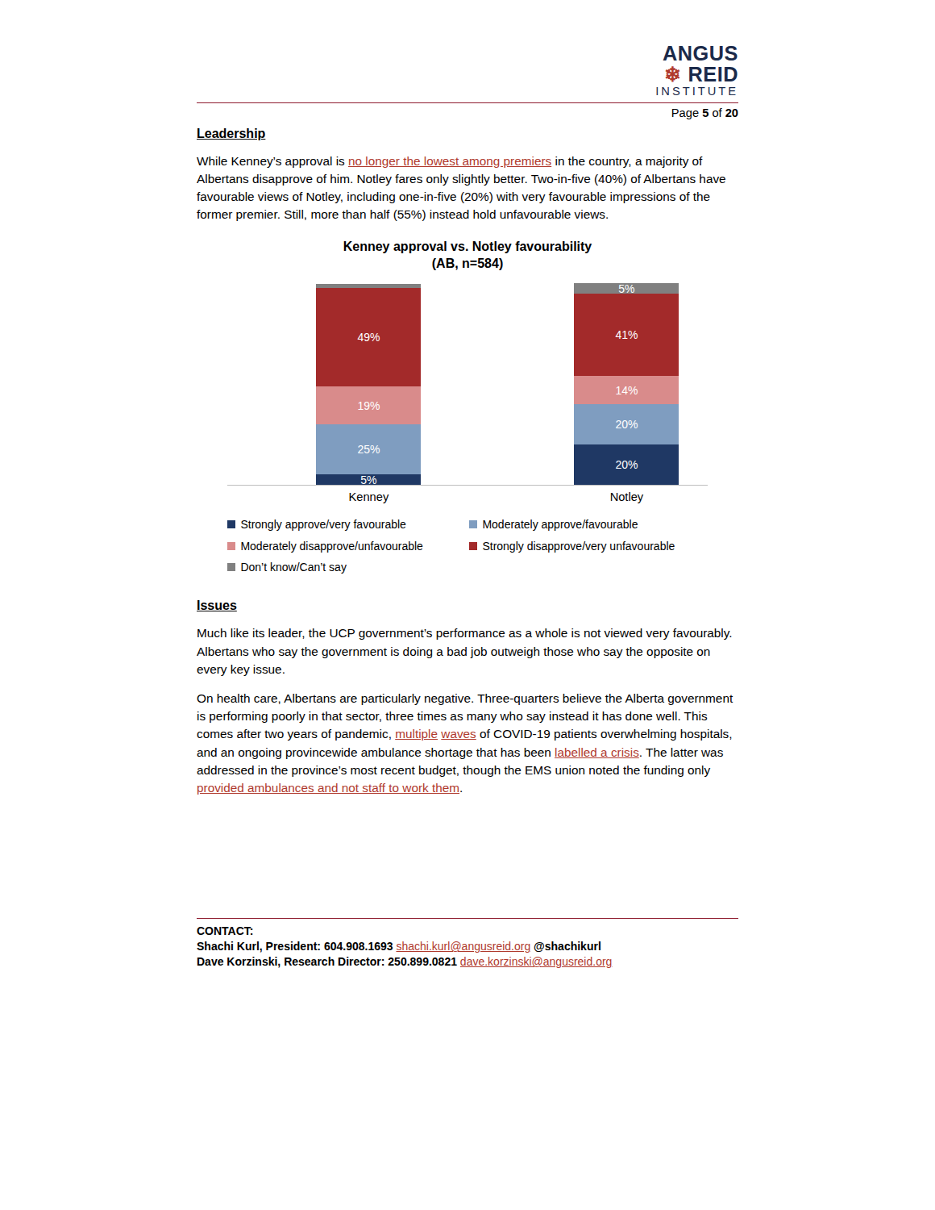ANGUS
❄ REID
INSTITUTE
Page 5 of 20
Leadership
While Kenney’s approval is no longer the lowest among premiers in the country, a majority of Albertans disapprove of him. Notley fares only slightly better. Two-in-five (40%) of Albertans have favourable views of Notley, including one-in-five (20%) with very favourable impressions of the former premier. Still, more than half (55%) instead hold unfavourable views.
Kenney approval vs. Notley favourability
(AB, n=584)
49%
19%
25%
5%
5%
41%
14%
20%
20%
Kenney Notley
Strongly approve/very favourable
Moderately approve/favourable
Moderately disapprove/unfavourable
Strongly disapprove/very unfavourable
Don’t know/Can’t say
Issues
Much like its leader, the UCP government’s performance as a whole is not viewed very favourably. Albertans who say the government is doing a bad job outweigh those who say the opposite on every key issue.
On health care, Albertans are particularly negative. Three-quarters believe the Alberta government is performing poorly in that sector, three times as many who say instead it has done well. This comes after two years of pandemic, multiple waves of COVID-19 patients overwhelming hospitals, and an ongoing provincewide ambulance shortage that has been labelled a crisis. The latter was addressed in the province’s most recent budget, though the EMS union noted the funding only provided ambulances and not staff to work them.
CONTACT:
Shachi Kurl, President: 604.908.1693 shachi.kurl@angusreid.org @shachikurl
Dave Korzinski, Research Director: 250.899.0821 dave.korzinski@angusreid.org